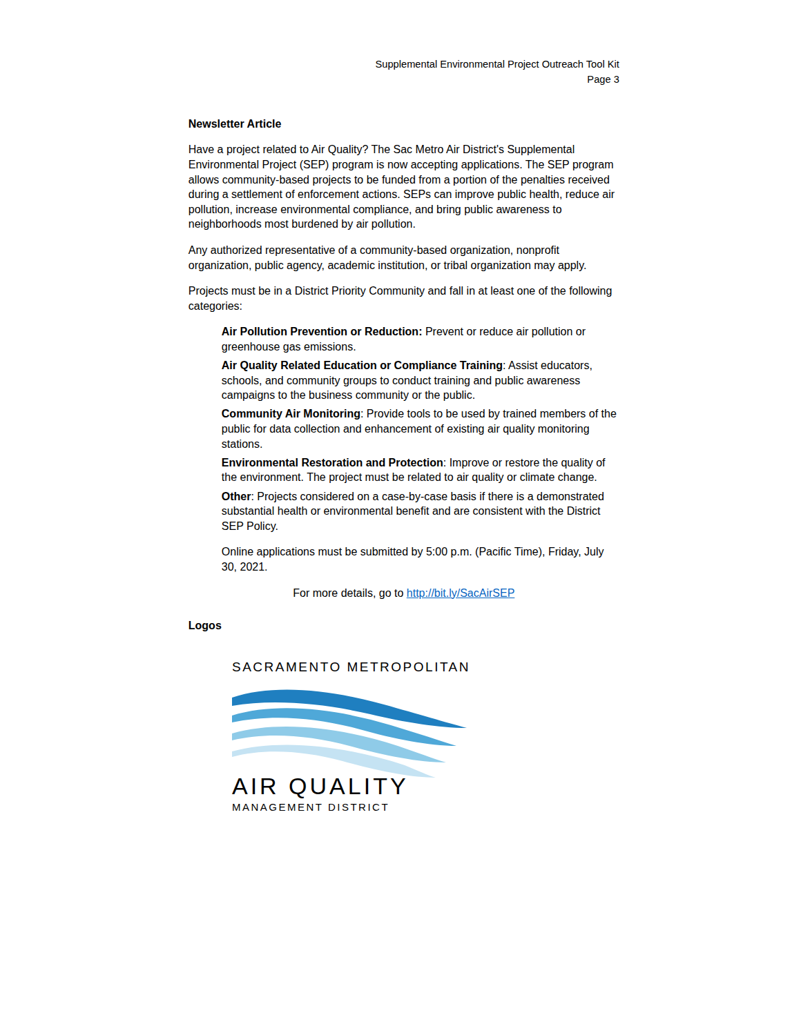Supplemental Environmental Project Outreach Tool Kit
Page 3
Newsletter Article
Have a project related to Air Quality? The Sac Metro Air District's Supplemental Environmental Project (SEP) program is now accepting applications. The SEP program allows community-based projects to be funded from a portion of the penalties received during a settlement of enforcement actions. SEPs can improve public health, reduce air pollution, increase environmental compliance, and bring public awareness to neighborhoods most burdened by air pollution.
Any authorized representative of a community-based organization, nonprofit organization, public agency, academic institution, or tribal organization may apply.
Projects must be in a District Priority Community and fall in at least one of the following categories:
Air Pollution Prevention or Reduction: Prevent or reduce air pollution or greenhouse gas emissions.
Air Quality Related Education or Compliance Training: Assist educators, schools, and community groups to conduct training and public awareness campaigns to the business community or the public.
Community Air Monitoring: Provide tools to be used by trained members of the public for data collection and enhancement of existing air quality monitoring stations.
Environmental Restoration and Protection: Improve or restore the quality of the environment. The project must be related to air quality or climate change.
Other: Projects considered on a case-by-case basis if there is a demonstrated substantial health or environmental benefit and are consistent with the District SEP Policy.
Online applications must be submitted by 5:00 p.m. (Pacific Time), Friday, July 30, 2021.
For more details, go to http://bit.ly/SacAirSEP
Logos
SACRAMENTO METROPOLITAN AIR QUALITY MANAGEMENT DISTRICT